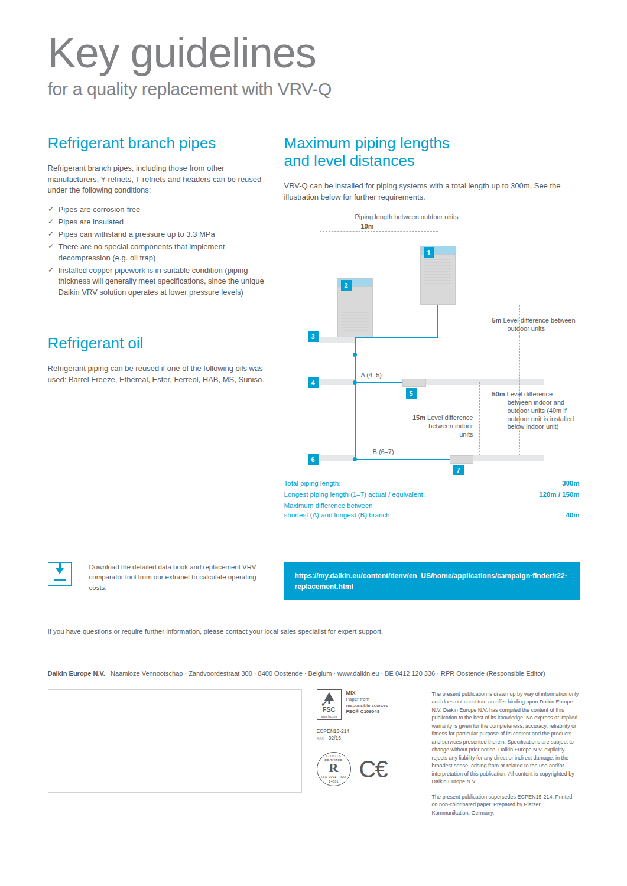Key guidelines
for a quality replacement with VRV-Q
Refrigerant branch pipes
Refrigerant branch pipes, including those from other manufacturers, Y-refnets, T-refnets and headers can be reused under the following conditions:
Pipes are corrosion-free
Pipes are insulated
Pipes can withstand a pressure up to 3.3 MPa
There are no special components that implement decompression (e.g. oil trap)
Installed copper pipework is in suitable condition (piping thickness will generally meet specifications, since the unique Daikin VRV solution operates at lower pressure levels)
Refrigerant oil
Refrigerant piping can be reused if one of the following oils was used: Barrel Freeze, Ethereal, Ester, Ferreol, HAB, MS, Suniso.
Maximum piping lengths
and level distances
VRV-Q can be installed for piping systems with a total length up to 300m. See the illustration below for further requirements.
Piping length between outdoor units
10m
1
2
3
5m Level difference between
outdoor units
4
A (4–5)
5
6
B (6–7)
7
15m Level difference
between indoor
units
50m Level difference
between indoor and
outdoor units (40m if
outdoor unit is installed
below indoor unit)
| Total piping length: | 300m |
| Longest piping length (1–7) actual / equivalent: | 120m / 150m |
| Maximum difference between shortest (A) and longest (B) branch: | 40m |
Download the detailed data book and replacement VRV comparator tool from our extranet to calculate operating costs.
https://my.daikin.eu/content/denv/en_US/home/applications/campaign-finder/r22-replacement.html
If you have questions or require further information, please contact your local sales specialist for expert support.
Daikin Europe N.V. Naamloze Vennootschap · Zandvoordestraat 300 · 8400 Oostende · Belgium · www.daikin.eu · BE 0412 120 336 · RPR Oostende (Responsible Editor)
✓
FSC
www.fsc.org
MIX
Paper from
responsible sources
FSC® C109049
ECPEN16-214 xxx · 02/16
LLOYD'S REGISTER
R
ISO 9001 · ISO 14001
C€
The present publication is drawn up by way of information only and does not constitute an offer binding upon Daikin Europe N.V. Daikin Europe N.V. has compiled the content of this publication to the best of its knowledge. No express or implied warranty is given for the completeness, accuracy, reliability or fitness for particular purpose of its content and the products and services presented therein. Specifications are subject to change without prior notice. Daikin Europe N.V. explicitly rejects any liability for any direct or indirect damage, in the broadest sense, arising from or related to the use and/or interpretation of this publication. All content is copyrighted by Daikin Europe N.V.
The present publication supersedes ECPEN15-214. Printed on non-chlorinated paper. Prepared by Platzer Kommunikation, Germany.